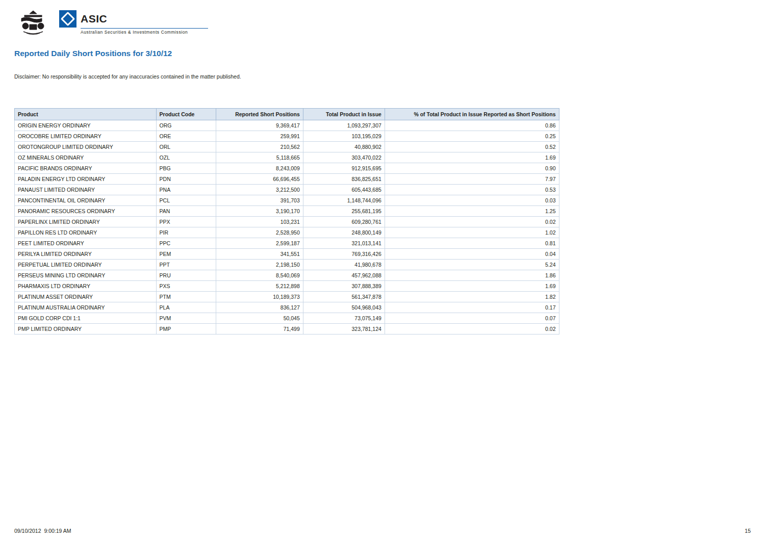ASIC
Australian Securities & Investments Commission
Reported Daily Short Positions for 3/10/12
Disclaimer: No responsibility is accepted for any inaccuracies contained in the matter published.
| Product | Product Code | Reported Short Positions | Total Product in Issue | % of Total Product in Issue Reported as Short Positions |
| --- | --- | --- | --- | --- |
| ORIGIN ENERGY ORDINARY | ORG | 9,369,417 | 1,093,297,307 | 0.86 |
| OROCOBRE LIMITED ORDINARY | ORE | 259,991 | 103,195,029 | 0.25 |
| OROTONGROUP LIMITED ORDINARY | ORL | 210,562 | 40,880,902 | 0.52 |
| OZ MINERALS ORDINARY | OZL | 5,118,665 | 303,470,022 | 1.69 |
| PACIFIC BRANDS ORDINARY | PBG | 8,243,009 | 912,915,695 | 0.90 |
| PALADIN ENERGY LTD ORDINARY | PDN | 66,696,455 | 836,825,651 | 7.97 |
| PANAUST LIMITED ORDINARY | PNA | 3,212,500 | 605,443,685 | 0.53 |
| PANCONTINENTAL OIL ORDINARY | PCL | 391,703 | 1,148,744,096 | 0.03 |
| PANORAMIC RESOURCES ORDINARY | PAN | 3,190,170 | 255,681,195 | 1.25 |
| PAPERLINX LIMITED ORDINARY | PPX | 103,231 | 609,280,761 | 0.02 |
| PAPILLON RES LTD ORDINARY | PIR | 2,528,950 | 248,800,149 | 1.02 |
| PEET LIMITED ORDINARY | PPC | 2,599,187 | 321,013,141 | 0.81 |
| PERILYA LIMITED ORDINARY | PEM | 341,551 | 769,316,426 | 0.04 |
| PERPETUAL LIMITED ORDINARY | PPT | 2,198,150 | 41,980,678 | 5.24 |
| PERSEUS MINING LTD ORDINARY | PRU | 8,540,069 | 457,962,088 | 1.86 |
| PHARMAXIS LTD ORDINARY | PXS | 5,212,898 | 307,888,389 | 1.69 |
| PLATINUM ASSET ORDINARY | PTM | 10,189,373 | 561,347,878 | 1.82 |
| PLATINUM AUSTRALIA ORDINARY | PLA | 836,127 | 504,968,043 | 0.17 |
| PMI GOLD CORP CDI 1:1 | PVM | 50,045 | 73,075,149 | 0.07 |
| PMP LIMITED ORDINARY | PMP | 71,499 | 323,781,124 | 0.02 |
09/10/2012 9:00:19 AM 15